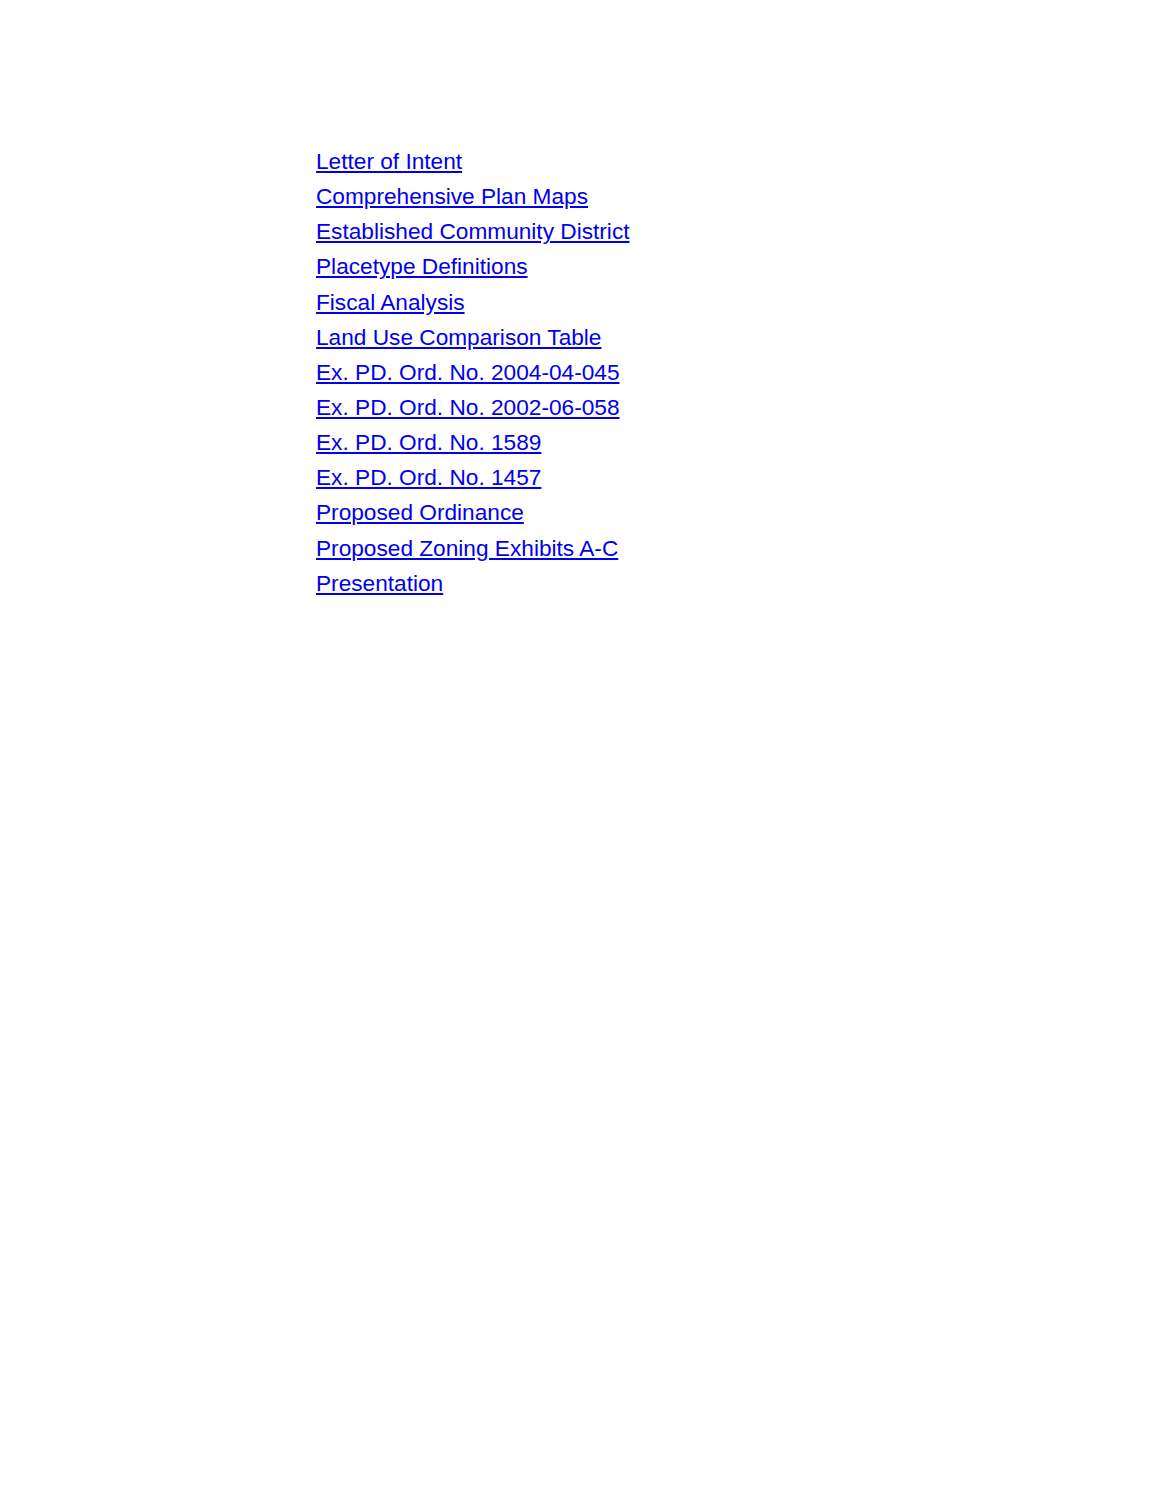Letter of Intent
Comprehensive Plan Maps
Established Community District
Placetype Definitions
Fiscal Analysis
Land Use Comparison Table
Ex. PD. Ord. No. 2004-04-045
Ex. PD. Ord. No. 2002-06-058
Ex. PD. Ord. No. 1589
Ex. PD. Ord. No. 1457
Proposed Ordinance
Proposed Zoning Exhibits A-C
Presentation